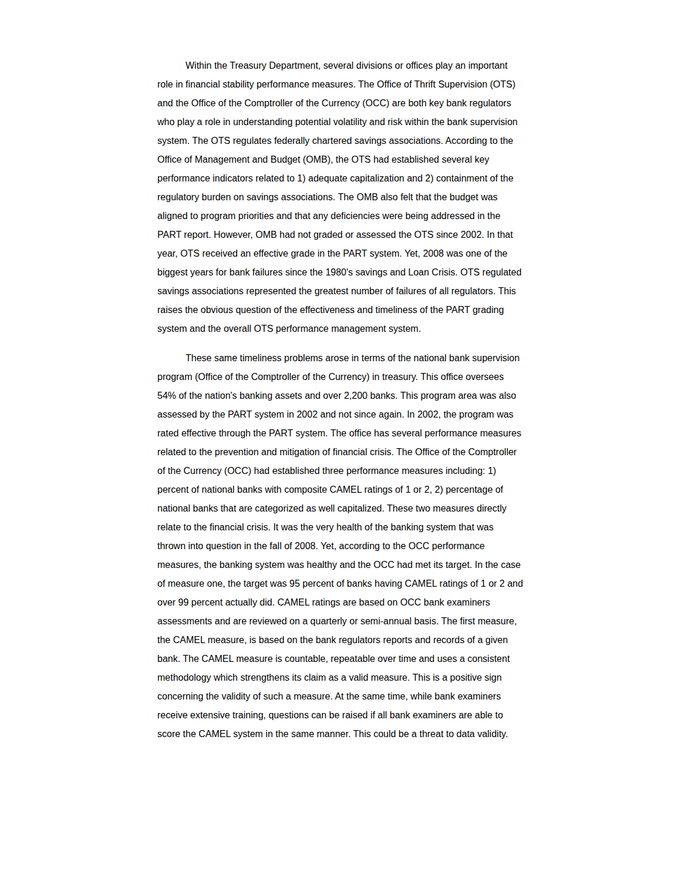Within the Treasury Department, several divisions or offices play an important role in financial stability performance measures. The Office of Thrift Supervision (OTS) and the Office of the Comptroller of the Currency (OCC) are both key bank regulators who play a role in understanding potential volatility and risk within the bank supervision system. The OTS regulates federally chartered savings associations. According to the Office of Management and Budget (OMB), the OTS had established several key performance indicators related to 1) adequate capitalization and 2) containment of the regulatory burden on savings associations. The OMB also felt that the budget was aligned to program priorities and that any deficiencies were being addressed in the PART report. However, OMB had not graded or assessed the OTS since 2002. In that year, OTS received an effective grade in the PART system. Yet, 2008 was one of the biggest years for bank failures since the 1980's savings and Loan Crisis. OTS regulated savings associations represented the greatest number of failures of all regulators. This raises the obvious question of the effectiveness and timeliness of the PART grading system and the overall OTS performance management system.
These same timeliness problems arose in terms of the national bank supervision program (Office of the Comptroller of the Currency) in treasury. This office oversees 54% of the nation's banking assets and over 2,200 banks. This program area was also assessed by the PART system in 2002 and not since again. In 2002, the program was rated effective through the PART system. The office has several performance measures related to the prevention and mitigation of financial crisis. The Office of the Comptroller of the Currency (OCC) had established three performance measures including: 1) percent of national banks with composite CAMEL ratings of 1 or 2, 2) percentage of national banks that are categorized as well capitalized. These two measures directly relate to the financial crisis. It was the very health of the banking system that was thrown into question in the fall of 2008. Yet, according to the OCC performance measures, the banking system was healthy and the OCC had met its target. In the case of measure one, the target was 95 percent of banks having CAMEL ratings of 1 or 2 and over 99 percent actually did. CAMEL ratings are based on OCC bank examiners assessments and are reviewed on a quarterly or semi-annual basis. The first measure, the CAMEL measure, is based on the bank regulators reports and records of a given bank. The CAMEL measure is countable, repeatable over time and uses a consistent methodology which strengthens its claim as a valid measure. This is a positive sign concerning the validity of such a measure. At the same time, while bank examiners receive extensive training, questions can be raised if all bank examiners are able to score the CAMEL system in the same manner. This could be a threat to data validity.